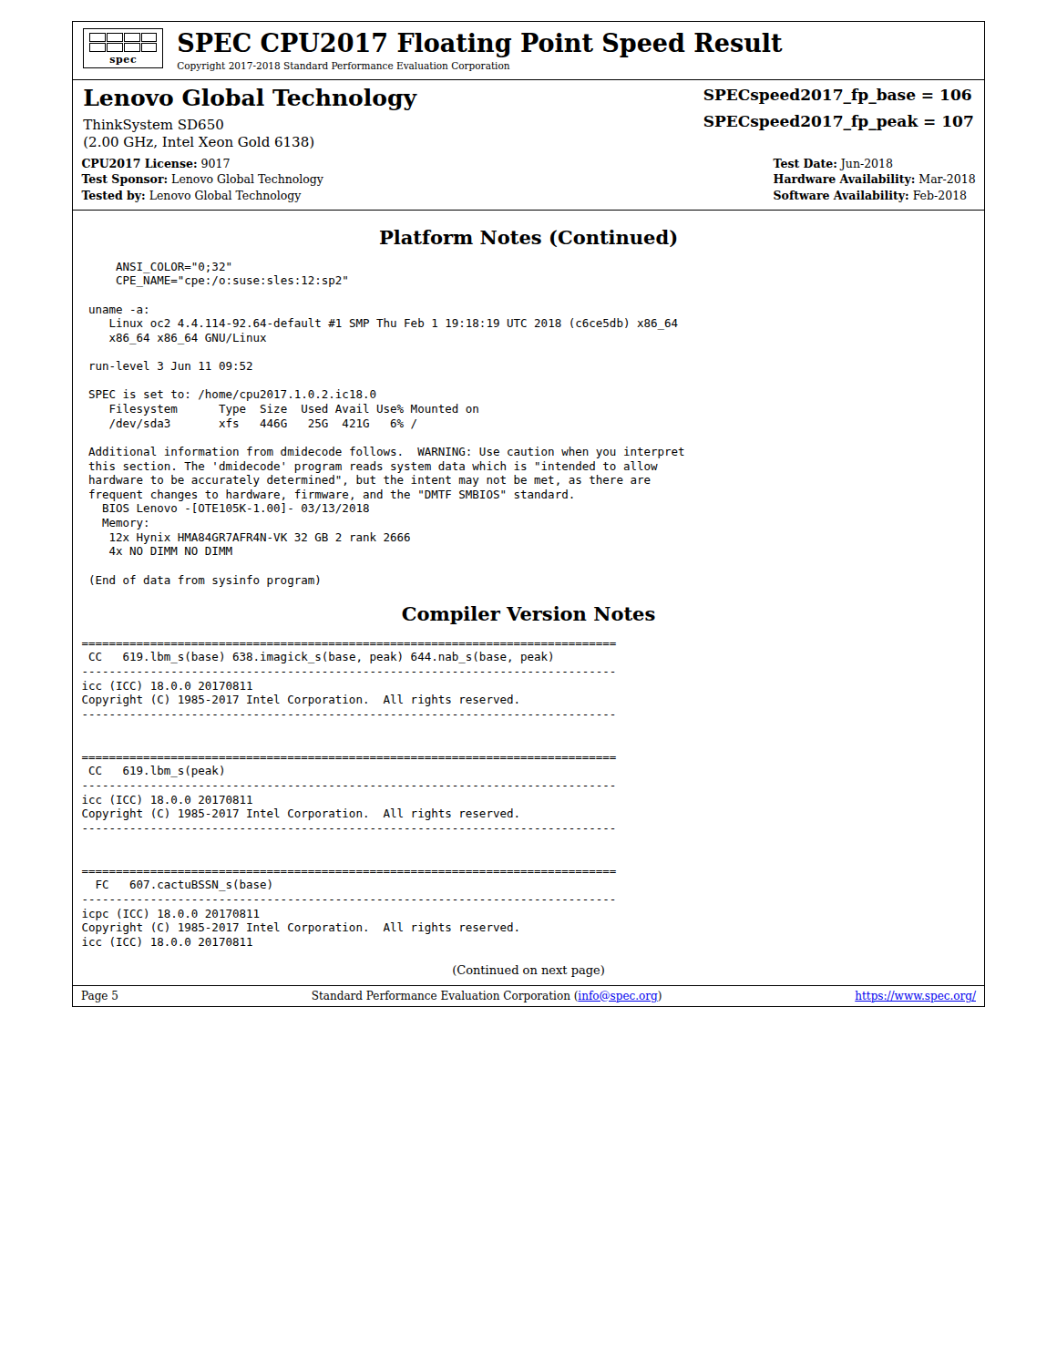spec
SPEC CPU2017 Floating Point Speed Result
Copyright 2017-2018 Standard Performance Evaluation Corporation
Lenovo Global Technology
ThinkSystem SD650
(2.00 GHz, Intel Xeon Gold 6138)
SPECspeed2017_fp_base = 106
SPECspeed2017_fp_peak = 107
CPU2017 License: 9017
Test Sponsor: Lenovo Global Technology
Tested by: Lenovo Global Technology
Test Date: Jun-2018
Hardware Availability: Mar-2018
Software Availability: Feb-2018
Platform Notes (Continued)
     ANSI_COLOR="0;32"
     CPE_NAME="cpe:/o:suse:sles:12:sp2"

 uname -a:
    Linux oc2 4.4.114-92.64-default #1 SMP Thu Feb 1 19:18:19 UTC 2018 (c6ce5db) x86_64
    x86_64 x86_64 GNU/Linux

 run-level 3 Jun 11 09:52

 SPEC is set to: /home/cpu2017.1.0.2.ic18.0
    Filesystem      Type  Size  Used Avail Use% Mounted on
    /dev/sda3       xfs   446G   25G  421G   6% /

 Additional information from dmidecode follows.  WARNING: Use caution when you interpret
 this section. The 'dmidecode' program reads system data which is "intended to allow
 hardware to be accurately determined", but the intent may not be met, as there are
 frequent changes to hardware, firmware, and the "DMTF SMBIOS" standard.
   BIOS Lenovo -[OTE105K-1.00]- 03/13/2018
   Memory:
    12x Hynix HMA84GR7AFR4N-VK 32 GB 2 rank 2666
    4x NO DIMM NO DIMM

 (End of data from sysinfo program)
Compiler Version Notes
==============================================================================
 CC   619.lbm_s(base) 638.imagick_s(base, peak) 644.nab_s(base, peak)
------------------------------------------------------------------------------
icc (ICC) 18.0.0 20170811
Copyright (C) 1985-2017 Intel Corporation.  All rights reserved.
------------------------------------------------------------------------------


==============================================================================
 CC   619.lbm_s(peak)
------------------------------------------------------------------------------
icc (ICC) 18.0.0 20170811
Copyright (C) 1985-2017 Intel Corporation.  All rights reserved.
------------------------------------------------------------------------------


==============================================================================
  FC   607.cactuBSSN_s(base)
------------------------------------------------------------------------------
icpc (ICC) 18.0.0 20170811
Copyright (C) 1985-2017 Intel Corporation.  All rights reserved.
icc (ICC) 18.0.0 20170811
(Continued on next page)
Page 5
Standard Performance Evaluation Corporation (info@spec.org)
https://www.spec.org/